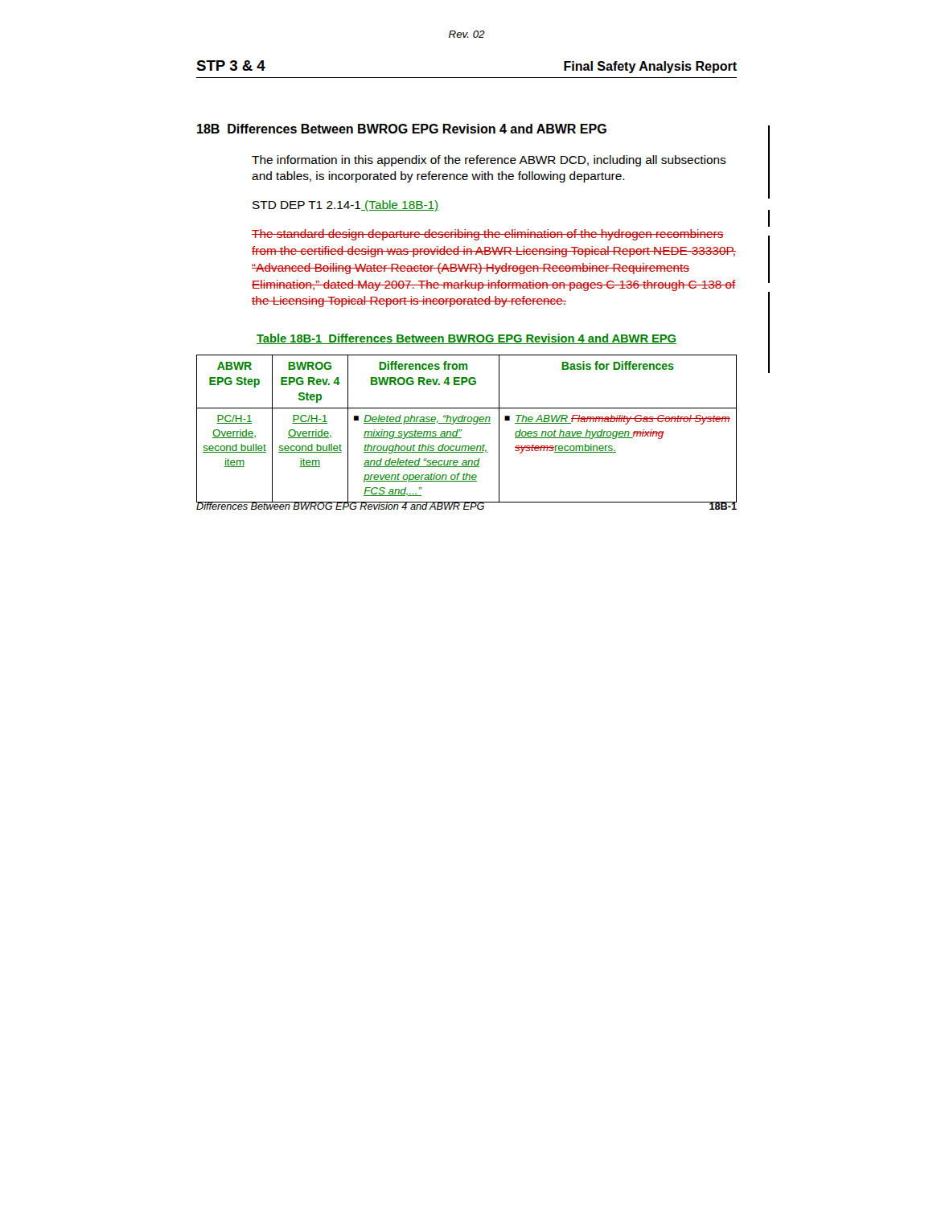Rev. 02
STP 3 & 4
Final Safety Analysis Report
18B Differences Between BWROG EPG Revision 4 and ABWR EPG
The information in this appendix of the reference ABWR DCD, including all subsections and tables, is incorporated by reference with the following departure.
STD DEP T1 2.14-1 (Table 18B-1)
The standard design departure describing the elimination of the hydrogen recombiners from the certified design was provided in ABWR Licensing Topical Report NEDE-33330P, “Advanced Boiling Water Reactor (ABWR) Hydrogen Recombiner Requirements Elimination,” dated May 2007. The markup information on pages C-136 through C-138 of the Licensing Topical Report is incorporated by reference.
Table 18B-1 Differences Between BWROG EPG Revision 4 and ABWR EPG
| ABWR EPG Step | BWROG EPG Rev. 4 Step | Differences from BWROG Rev. 4 EPG | Basis for Differences |
| --- | --- | --- | --- |
| PC/H-1 Override, second bullet item | PC/H-1 Override, second bullet item | ■ Deleted phrase, “hydrogen mixing systems and” throughout this document, and deleted “secure and prevent operation of the FCS and,...” | ■ The ABWR Flammability Gas Control System does not have hydrogen mixing systems recombiners. |
Differences Between BWROG EPG Revision 4 and ABWR EPG
18B-1